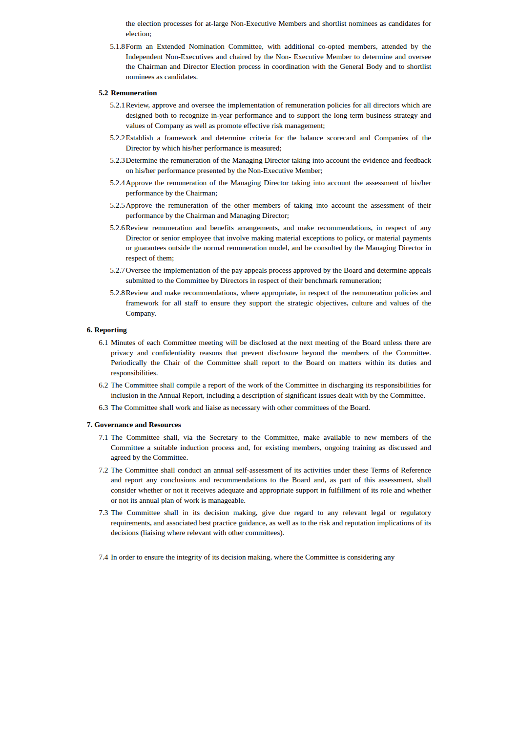the election processes for at-large Non-Executive Members and shortlist nominees as candidates for election;
5.1.8 Form an Extended Nomination Committee, with additional co-opted members, attended by the Independent Non-Executives and chaired by the Non- Executive Member to determine and oversee the Chairman and Director Election process in coordination with the General Body and to shortlist nominees as candidates.
5.2 Remuneration
5.2.1 Review, approve and oversee the implementation of remuneration policies for all directors which are designed both to recognize in-year performance and to support the long term business strategy and values of Company as well as promote effective risk management;
5.2.2 Establish a framework and determine criteria for the balance scorecard and Companies of the Director by which his/her performance is measured;
5.2.3 Determine the remuneration of the Managing Director taking into account the evidence and feedback on his/her performance presented by the Non-Executive Member;
5.2.4 Approve the remuneration of the Managing Director taking into account the assessment of his/her performance by the Chairman;
5.2.5 Approve the remuneration of the other members of taking into account the assessment of their performance by the Chairman and Managing Director;
5.2.6 Review remuneration and benefits arrangements, and make recommendations, in respect of any Director or senior employee that involve making material exceptions to policy, or material payments or guarantees outside the normal remuneration model, and be consulted by the Managing Director in respect of them;
5.2.7 Oversee the implementation of the pay appeals process approved by the Board and determine appeals submitted to the Committee by Directors in respect of their benchmark remuneration;
5.2.8 Review and make recommendations, where appropriate, in respect of the remuneration policies and framework for all staff to ensure they support the strategic objectives, culture and values of the Company.
6. Reporting
6.1 Minutes of each Committee meeting will be disclosed at the next meeting of the Board unless there are privacy and confidentiality reasons that prevent disclosure beyond the members of the Committee. Periodically the Chair of the Committee shall report to the Board on matters within its duties and responsibilities.
6.2 The Committee shall compile a report of the work of the Committee in discharging its responsibilities for inclusion in the Annual Report, including a description of significant issues dealt with by the Committee.
6.3 The Committee shall work and liaise as necessary with other committees of the Board.
7. Governance and Resources
7.1 The Committee shall, via the Secretary to the Committee, make available to new members of the Committee a suitable induction process and, for existing members, ongoing training as discussed and agreed by the Committee.
7.2 The Committee shall conduct an annual self-assessment of its activities under these Terms of Reference and report any conclusions and recommendations to the Board and, as part of this assessment, shall consider whether or not it receives adequate and appropriate support in fulfillment of its role and whether or not its annual plan of work is manageable.
7.3 The Committee shall in its decision making, give due regard to any relevant legal or regulatory requirements, and associated best practice guidance, as well as to the risk and reputation implications of its decisions (liaising where relevant with other committees).
7.4 In order to ensure the integrity of its decision making, where the Committee is considering any